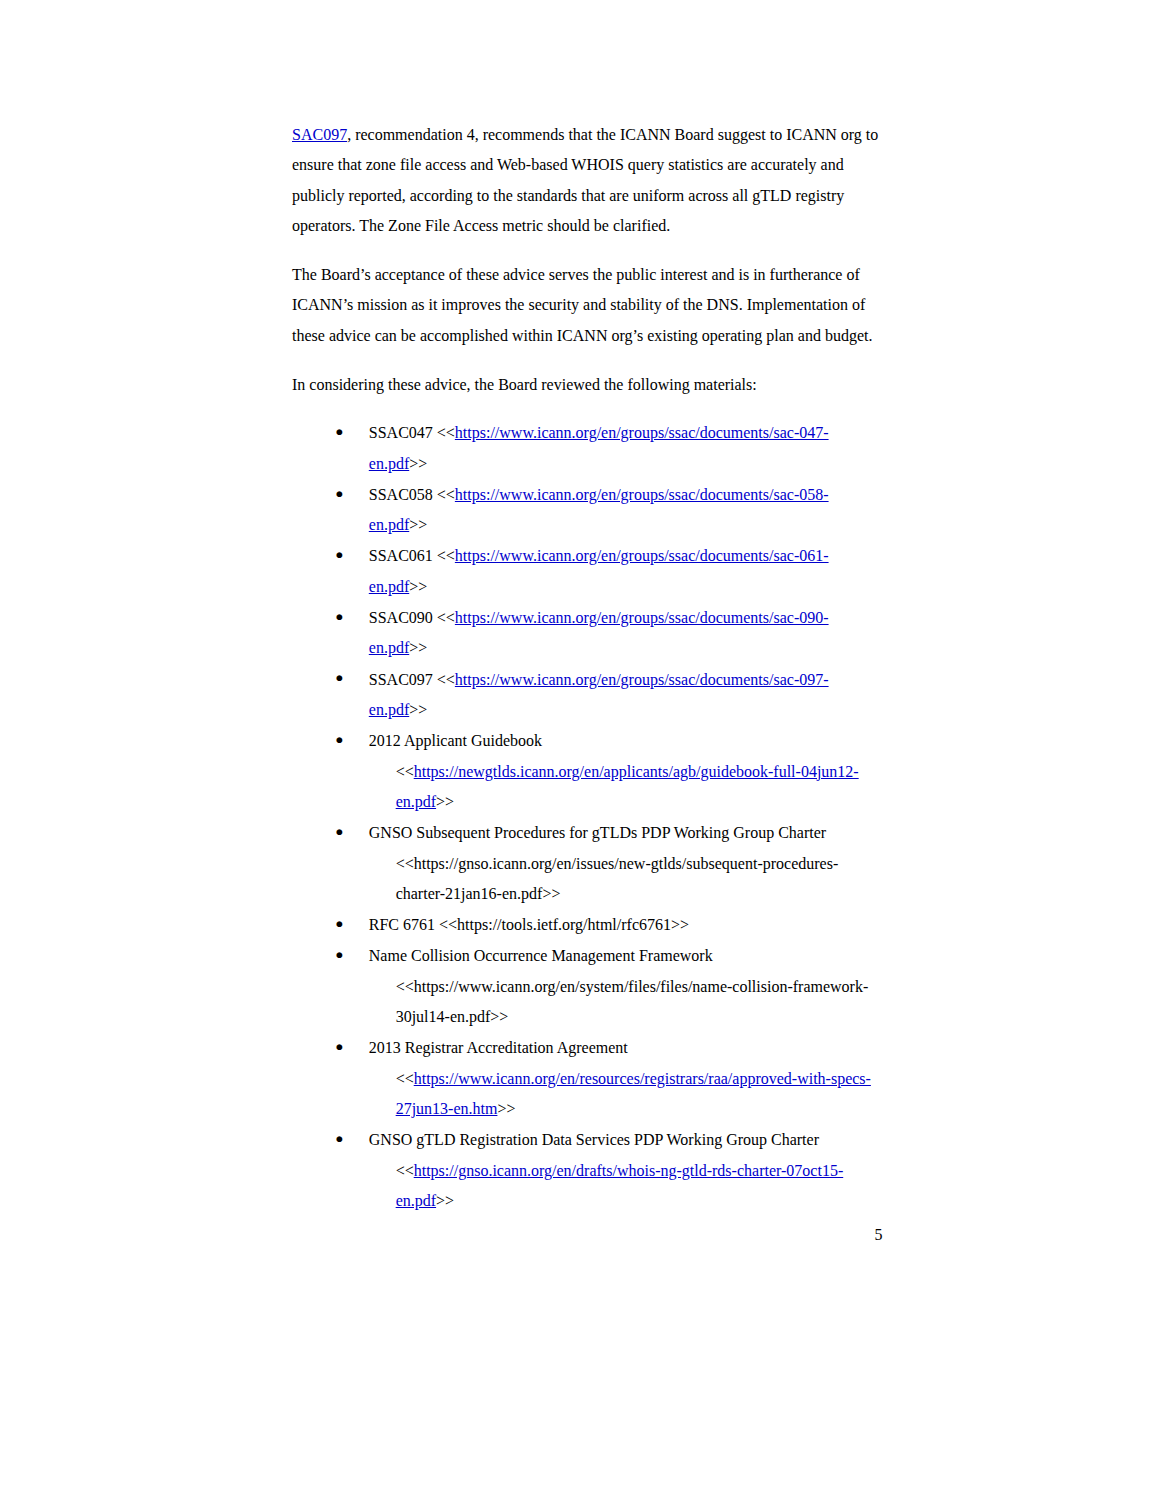SAC097, recommendation 4, recommends that the ICANN Board suggest to ICANN org to ensure that zone file access and Web-based WHOIS query statistics are accurately and publicly reported, according to the standards that are uniform across all gTLD registry operators. The Zone File Access metric should be clarified.
The Board’s acceptance of these advice serves the public interest and is in furtherance of ICANN’s mission as it improves the security and stability of the DNS. Implementation of these advice can be accomplished within ICANN org’s existing operating plan and budget.
In considering these advice, the Board reviewed the following materials:
SSAC047 <<https://www.icann.org/en/groups/ssac/documents/sac-047-en.pdf>>
SSAC058 <<https://www.icann.org/en/groups/ssac/documents/sac-058-en.pdf>>
SSAC061 <<https://www.icann.org/en/groups/ssac/documents/sac-061-en.pdf>>
SSAC090 <<https://www.icann.org/en/groups/ssac/documents/sac-090-en.pdf>>
SSAC097 <<https://www.icann.org/en/groups/ssac/documents/sac-097-en.pdf>>
2012 Applicant Guidebook <<https://newgtlds.icann.org/en/applicants/agb/guidebook-full-04jun12-en.pdf>>
GNSO Subsequent Procedures for gTLDs PDP Working Group Charter <<https://gnso.icann.org/en/issues/new-gtlds/subsequent-procedures-charter-21jan16-en.pdf>>
RFC 6761 <<https://tools.ietf.org/html/rfc6761>>
Name Collision Occurrence Management Framework <<https://www.icann.org/en/system/files/files/name-collision-framework-30jul14-en.pdf>>
2013 Registrar Accreditation Agreement <<https://www.icann.org/en/resources/registrars/raa/approved-with-specs-27jun13-en.htm>>
GNSO gTLD Registration Data Services PDP Working Group Charter <<https://gnso.icann.org/en/drafts/whois-ng-gtld-rds-charter-07oct15-en.pdf>>
5